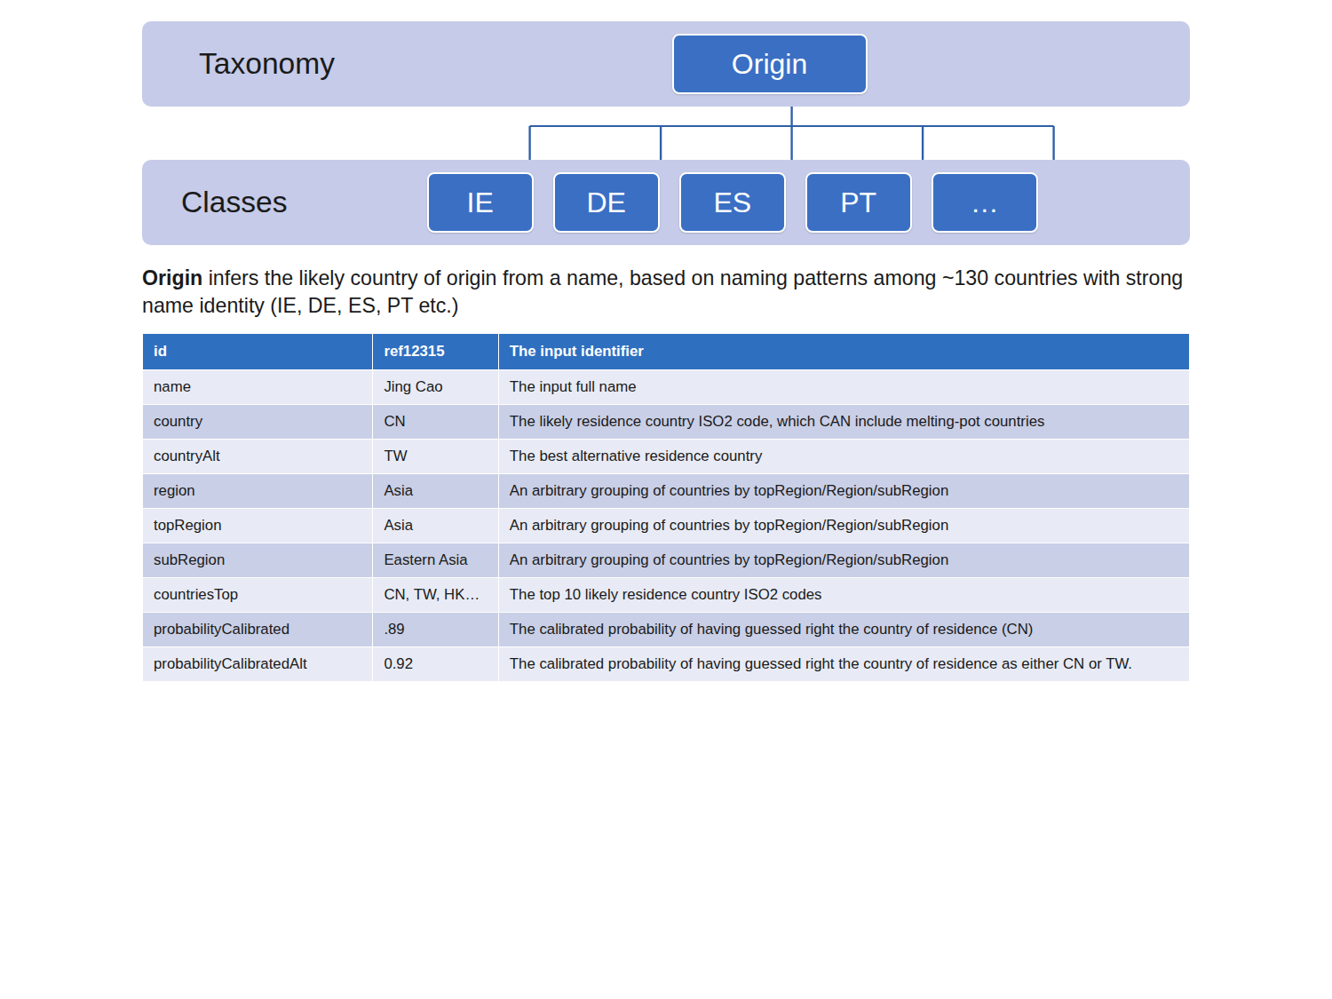Taxonomy
Origin
Classes
IE
DE
ES
PT
…
Origin infers the likely country of origin from a name, based on naming patterns among ~130 countries with strong name identity (IE, DE, ES, PT etc.)
| id | ref12315 | The input identifier |
| --- | --- | --- |
| name | Jing Cao | The input full name |
| country | CN | The likely residence country ISO2 code, which CAN include melting-pot countries |
| countryAlt | TW | The best alternative residence country |
| region | Asia | An arbitrary grouping of countries by topRegion/Region/subRegion |
| topRegion | Asia | An arbitrary grouping of countries by topRegion/Region/subRegion |
| subRegion | Eastern Asia | An arbitrary grouping of countries by topRegion/Region/subRegion |
| countriesTop | CN, TW, HK… | The top 10 likely residence country ISO2 codes |
| probabilityCalibrated | .89 | The calibrated probability of having guessed right the country of residence (CN) |
| probabilityCalibratedAlt | 0.92 | The calibrated probability of having guessed right the country of residence as either CN or TW. |